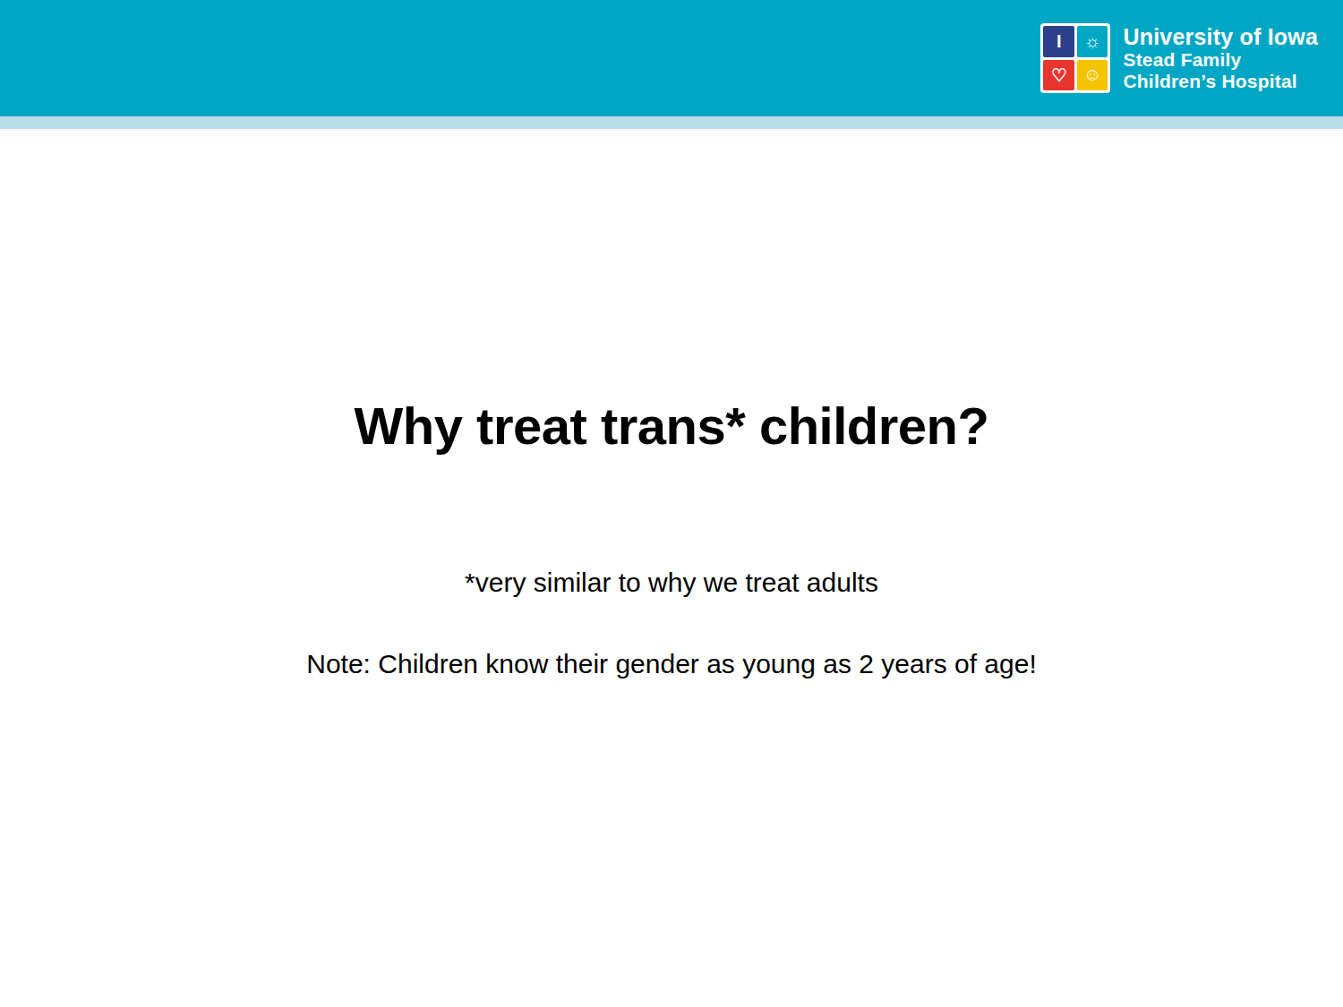I ☼ ♡ ☺
University of Iowa Stead Family Children’s Hospital
Why treat trans* children?
*very similar to why we treat adults
Note: Children know their gender as young as 2 years of age!